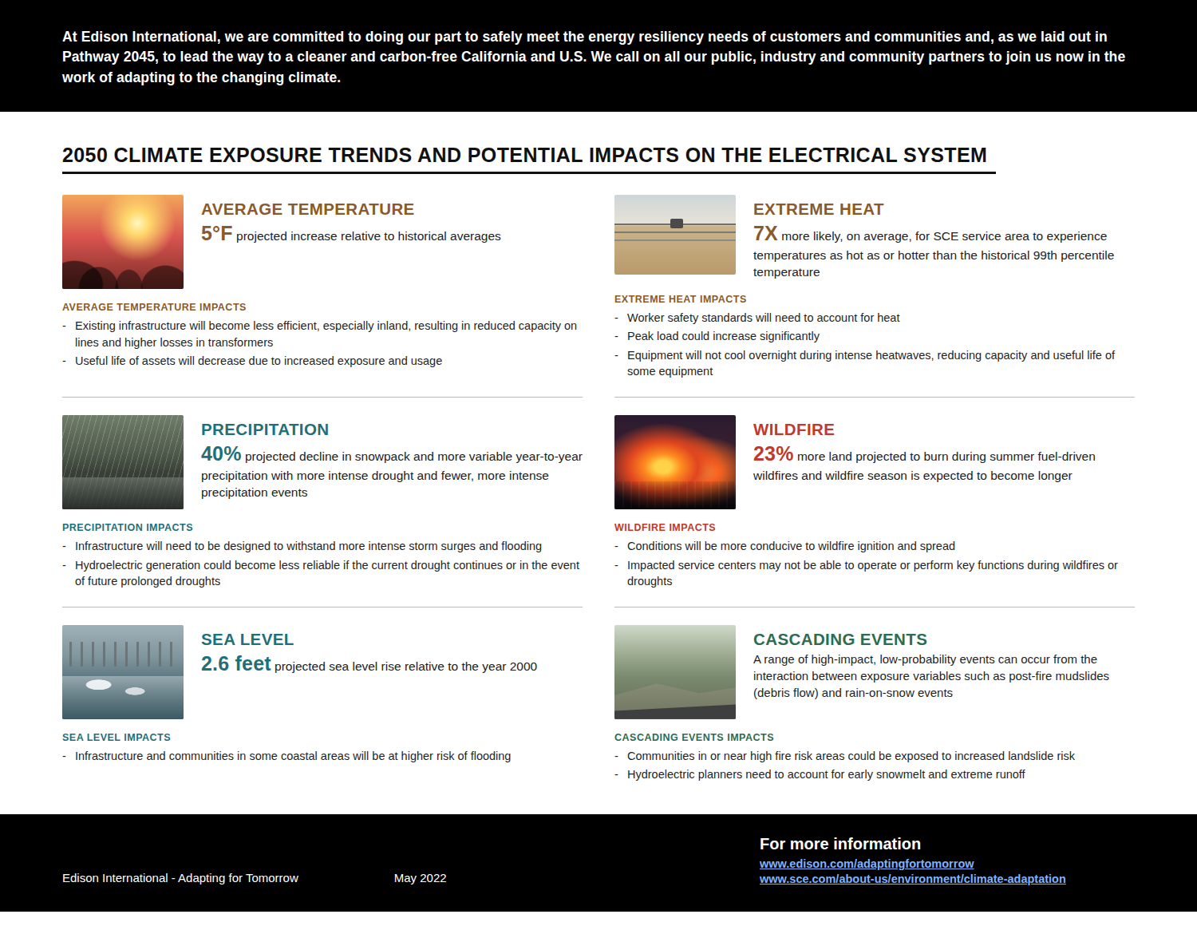At Edison International, we are committed to doing our part to safely meet the energy resiliency needs of customers and communities and, as we laid out in Pathway 2045, to lead the way to a cleaner and carbon-free California and U.S. We call on all our public, industry and community partners to join us now in the work of adapting to the changing climate.
2050 CLIMATE EXPOSURE TRENDS AND POTENTIAL IMPACTS ON THE ELECTRICAL SYSTEM
AVERAGE TEMPERATURE
5°F projected increase relative to historical averages
AVERAGE TEMPERATURE IMPACTS
Existing infrastructure will become less efficient, especially inland, resulting in reduced capacity on lines and higher losses in transformers
Useful life of assets will decrease due to increased exposure and usage
EXTREME HEAT
7X more likely, on average, for SCE service area to experience temperatures as hot as or hotter than the historical 99th percentile temperature
EXTREME HEAT IMPACTS
Worker safety standards will need to account for heat
Peak load could increase significantly
Equipment will not cool overnight during intense heatwaves, reducing capacity and useful life of some equipment
PRECIPITATION
40% projected decline in snowpack and more variable year-to-year precipitation with more intense drought and fewer, more intense precipitation events
PRECIPITATION IMPACTS
Infrastructure will need to be designed to withstand more intense storm surges and flooding
Hydroelectric generation could become less reliable if the current drought continues or in the event of future prolonged droughts
WILDFIRE
23% more land projected to burn during summer fuel-driven wildfires and wildfire season is expected to become longer
WILDFIRE IMPACTS
Conditions will be more conducive to wildfire ignition and spread
Impacted service centers may not be able to operate or perform key functions during wildfires or droughts
SEA LEVEL
2.6 feet projected sea level rise relative to the year 2000
SEA LEVEL IMPACTS
Infrastructure and communities in some coastal areas will be at higher risk of flooding
CASCADING EVENTS
A range of high-impact, low-probability events can occur from the interaction between exposure variables such as post-fire mudslides (debris flow) and rain-on-snow events
CASCADING EVENTS IMPACTS
Communities in or near high fire risk areas could be exposed to increased landslide risk
Hydroelectric planners need to account for early snowmelt and extreme runoff
Edison International - Adapting for Tomorrow May 2022
For more information
www.edison.com/adaptingfortomorrow www.sce.com/about-us/environment/climate-adaptation